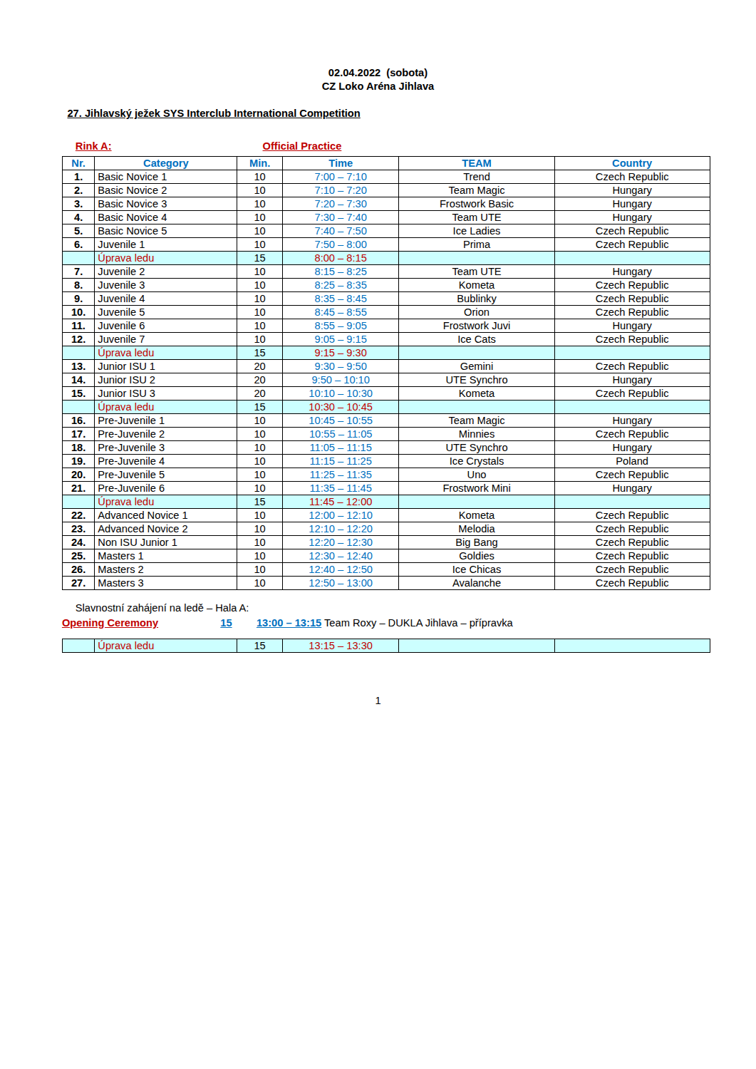02.04.2022 (sobota)
CZ Loko Aréna Jihlava
27. Jihlavský ježek SYS Interclub International Competition
Rink A: Official Practice
| Nr. | Category | Min. | Time | TEAM | Country |
| --- | --- | --- | --- | --- | --- |
| 1. | Basic Novice 1 | 10 | 7:00 – 7:10 | Trend | Czech Republic |
| 2. | Basic Novice 2 | 10 | 7:10 – 7:20 | Team Magic | Hungary |
| 3. | Basic Novice 3 | 10 | 7:20 – 7:30 | Frostwork Basic | Hungary |
| 4. | Basic Novice 4 | 10 | 7:30 – 7:40 | Team UTE | Hungary |
| 5. | Basic Novice 5 | 10 | 7:40 – 7:50 | Ice Ladies | Czech Republic |
| 6. | Juvenile 1 | 10 | 7:50 – 8:00 | Prima | Czech Republic |
| | Úprava ledu | 15 | 8:00 – 8:15 | | |
| 7. | Juvenile 2 | 10 | 8:15 – 8:25 | Team UTE | Hungary |
| 8. | Juvenile 3 | 10 | 8:25 – 8:35 | Kometa | Czech Republic |
| 9. | Juvenile 4 | 10 | 8:35 – 8:45 | Bublinky | Czech Republic |
| 10. | Juvenile 5 | 10 | 8:45 – 8:55 | Orion | Czech Republic |
| 11. | Juvenile 6 | 10 | 8:55 – 9:05 | Frostwork Juvi | Hungary |
| 12. | Juvenile 7 | 10 | 9:05 – 9:15 | Ice Cats | Czech Republic |
| | Úprava ledu | 15 | 9:15 – 9:30 | | |
| 13. | Junior ISU 1 | 20 | 9:30 – 9:50 | Gemini | Czech Republic |
| 14. | Junior ISU 2 | 20 | 9:50 – 10:10 | UTE Synchro | Hungary |
| 15. | Junior ISU 3 | 20 | 10:10 – 10:30 | Kometa | Czech Republic |
| | Úprava ledu | 15 | 10:30 – 10:45 | | |
| 16. | Pre-Juvenile 1 | 10 | 10:45 – 10:55 | Team Magic | Hungary |
| 17. | Pre-Juvenile 2 | 10 | 10:55 – 11:05 | Minnies | Czech Republic |
| 18. | Pre-Juvenile 3 | 10 | 11:05 – 11:15 | UTE Synchro | Hungary |
| 19. | Pre-Juvenile 4 | 10 | 11:15 – 11:25 | Ice Crystals | Poland |
| 20. | Pre-Juvenile 5 | 10 | 11:25 – 11:35 | Uno | Czech Republic |
| 21. | Pre-Juvenile 6 | 10 | 11:35 – 11:45 | Frostwork Mini | Hungary |
| | Úprava ledu | 15 | 11:45 – 12:00 | | |
| 22. | Advanced Novice 1 | 10 | 12:00 – 12:10 | Kometa | Czech Republic |
| 23. | Advanced Novice 2 | 10 | 12:10 – 12:20 | Melodia | Czech Republic |
| 24. | Non ISU Junior 1 | 10 | 12:20 – 12:30 | Big Bang | Czech Republic |
| 25. | Masters 1 | 10 | 12:30 – 12:40 | Goldies | Czech Republic |
| 26. | Masters 2 | 10 | 12:40 – 12:50 | Ice Chicas | Czech Republic |
| 27. | Masters 3 | 10 | 12:50 – 13:00 | Avalanche | Czech Republic |
Slavnostní zahájení na ledě – Hala A:
Opening Ceremony 15 13:00 – 13:15 Team Roxy – DUKLA Jihlava – přípravka
| | Úprava ledu | 15 | 13:15 – 13:30 | | |
1